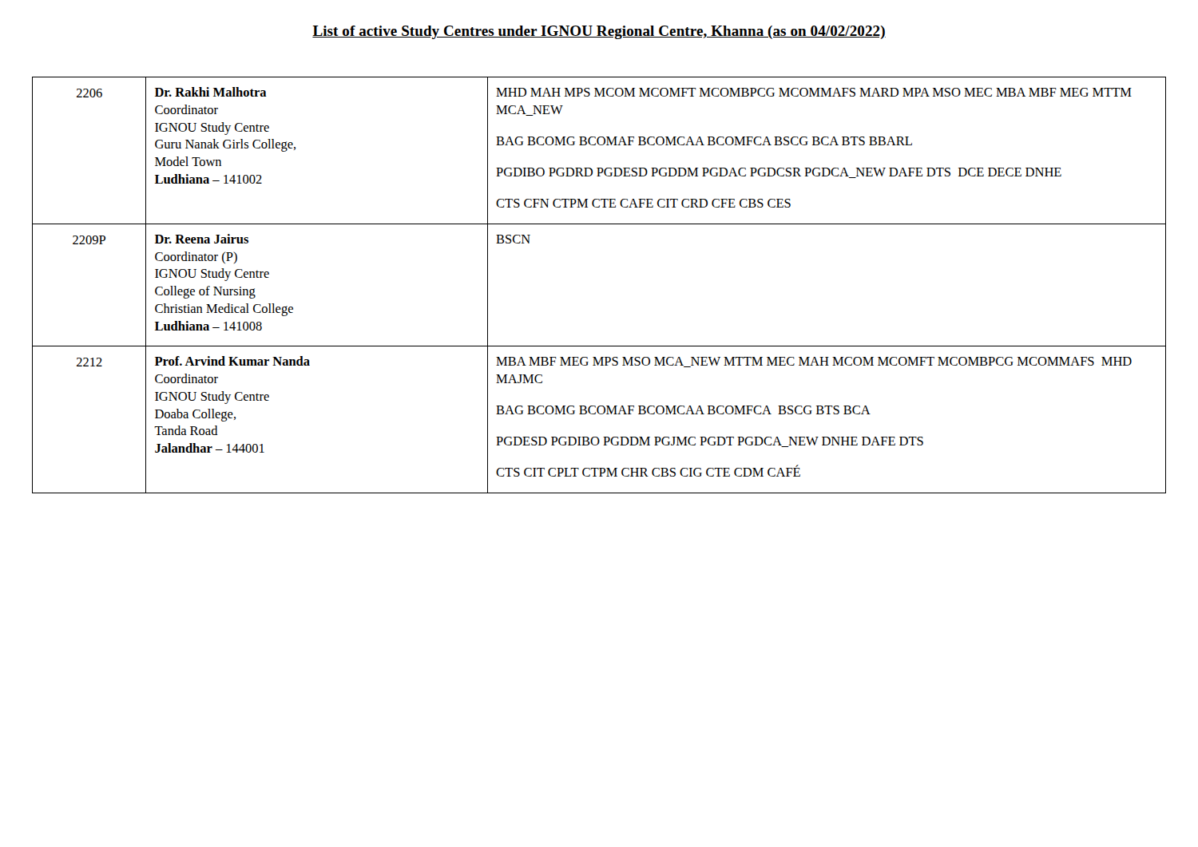List of active Study Centres under IGNOU Regional Centre, Khanna (as on 04/02/2022)
| 2206 | Dr. Rakhi Malhotra Coordinator IGNOU Study Centre Guru Nanak Girls College, Model Town Ludhiana – 141002 | MHD MAH MPS MCOM MCOMFT MCOMBPCG MCOMMAFS MARD MPA MSO MEC MBA MBF MEG MTTM MCA_NEW BAG BCOMG BCOMAF BCOMCAA BCOMFCA BSCG BCA BTS BBARL PGDIBO PGDRD PGDESD PGDDM PGDAC PGDCSR PGDCA_NEW DAFE DTS DCE DECE DNHE CTS CFN CTPM CTE CAFE CIT CRD CFE CBS CES |
| 2209P | Dr. Reena Jairus Coordinator (P) IGNOU Study Centre College of Nursing Christian Medical College Ludhiana – 141008 | BSCN |
| 2212 | Prof. Arvind Kumar Nanda Coordinator IGNOU Study Centre Doaba College, Tanda Road Jalandhar – 144001 | MBA MBF MEG MPS MSO MCA_NEW MTTM MEC MAH MCOM MCOMFT MCOMBPCG MCOMMAFS MHD MAJMC BAG BCOMG BCOMAF BCOMCAA BCOMFCA BSCG BTS BCA PGDESD PGDIBO PGDDM PGJMC PGDT PGDCA_NEW DNHE DAFE DTS CTS CIT CPLT CTPM CHR CBS CIG CTE CDM CAFÉ |